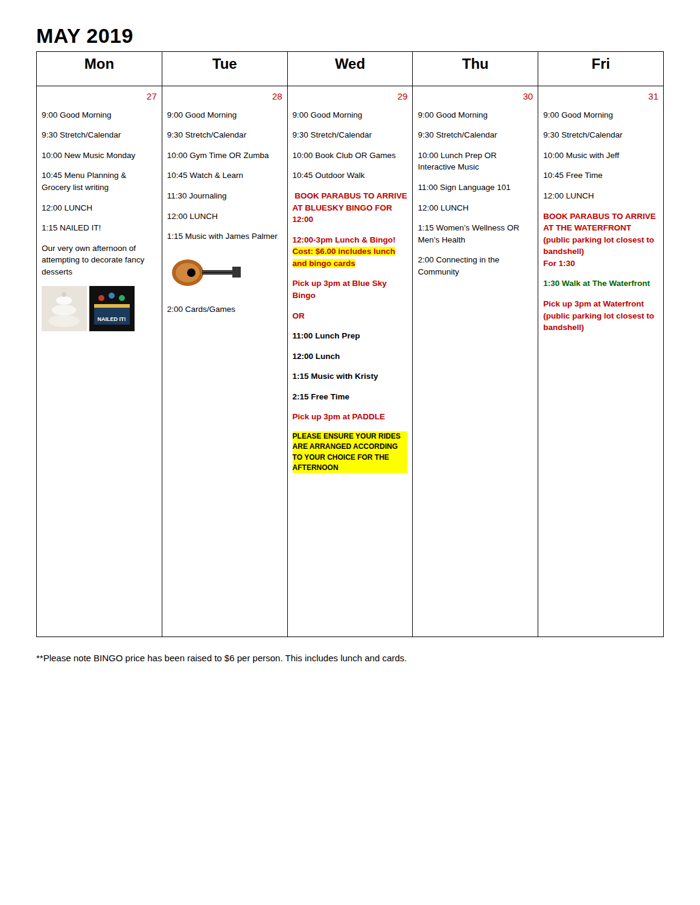MAY 2019
| Mon | Tue | Wed | Thu | Fri |
| --- | --- | --- | --- | --- |
| 27 9:00 Good Morning 9:30 Stretch/Calendar 10:00 New Music Monday 10:45 Menu Planning & Grocery list writing 12:00 LUNCH 1:15 NAILED IT! Our very own afternoon of attempting to decorate fancy desserts | 28 9:00 Good Morning 9:30 Stretch/Calendar 10:00 Gym Time OR Zumba 10:45 Watch & Learn 11:30 Journaling 12:00 LUNCH 1:15 Music with James Palmer 2:00 Cards/Games | 29 9:00 Good Morning 9:30 Stretch/Calendar 10:00 Book Club OR Games 10:45 Outdoor Walk BOOK PARABUS TO ARRIVE AT BLUESKY BINGO FOR 12:00 12:00-3pm Lunch & Bingo! Cost: $6.00 includes lunch and bingo cards Pick up 3pm at Blue Sky Bingo OR 11:00 Lunch Prep 12:00 Lunch 1:15 Music with Kristy 2:15 Free Time Pick up 3pm at PADDLE PLEASE ENSURE YOUR RIDES ARE ARRANGED ACCORDING TO YOUR CHOICE FOR THE AFTERNOON | 30 9:00 Good Morning 9:30 Stretch/Calendar 10:00 Lunch Prep OR Interactive Music 11:00 Sign Language 101 12:00 LUNCH 1:15 Women’s Wellness OR Men’s Health 2:00 Connecting in the Community | 31 9:00 Good Morning 9:30 Stretch/Calendar 10:00 Music with Jeff 10:45 Free Time 12:00 LUNCH BOOK PARABUS TO ARRIVE AT THE WATERFRONT (public parking lot closest to bandshell) For 1:30 1:30 Walk at The Waterfront Pick up 3pm at Waterfront (public parking lot closest to bandshell) |
**Please note BINGO price has been raised to $6 per person. This includes lunch and cards.